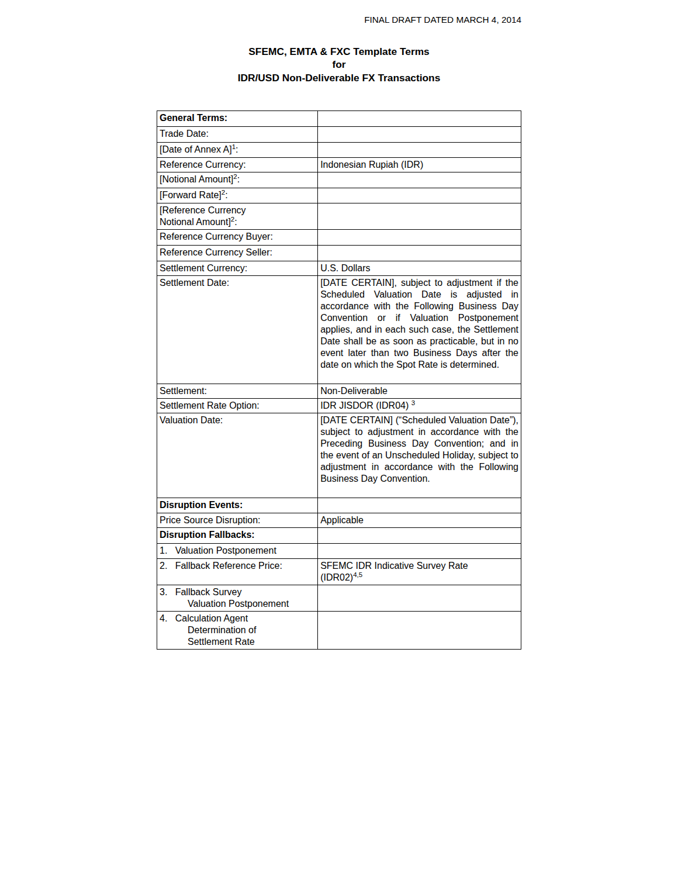FINAL DRAFT DATED MARCH 4, 2014
SFEMC, EMTA & FXC Template Terms
for
IDR/USD Non-Deliverable FX Transactions
| General Terms: | |
| Trade Date: | |
| [Date of Annex A] 1 : | |
| Reference Currency: | Indonesian Rupiah (IDR) |
| [Notional Amount] 2 : | |
| [Forward Rate] 2 : | |
| [Reference Currency Notional Amount] 2 : | |
| Reference Currency Buyer: | |
| Reference Currency Seller: | |
| Settlement Currency: | U.S. Dollars |
| Settlement Date: | [DATE CERTAIN], subject to adjustment if the Scheduled Valuation Date is adjusted in accordance with the Following Business Day Convention or if Valuation Postponement applies, and in each such case, the Settlement Date shall be as soon as practicable, but in no event later than two Business Days after the date on which the Spot Rate is determined. |
| Settlement: | Non-Deliverable |
| Settlement Rate Option: | IDR JISDOR (IDR04) 3 |
| Valuation Date: | [DATE CERTAIN] (“Scheduled Valuation Date”), subject to adjustment in accordance with the Preceding Business Day Convention; and in the event of an Unscheduled Holiday, subject to adjustment in accordance with the Following Business Day Convention. |
| Disruption Events: | |
| Price Source Disruption: | Applicable |
| Disruption Fallbacks: | |
| 1. Valuation Postponement | |
| 2. Fallback Reference Price: | SFEMC IDR Indicative Survey Rate (IDR02) 4,5 |
| 3. Fallback Survey Valuation Postponement | |
| 4. Calculation Agent Determination of Settlement Rate | |